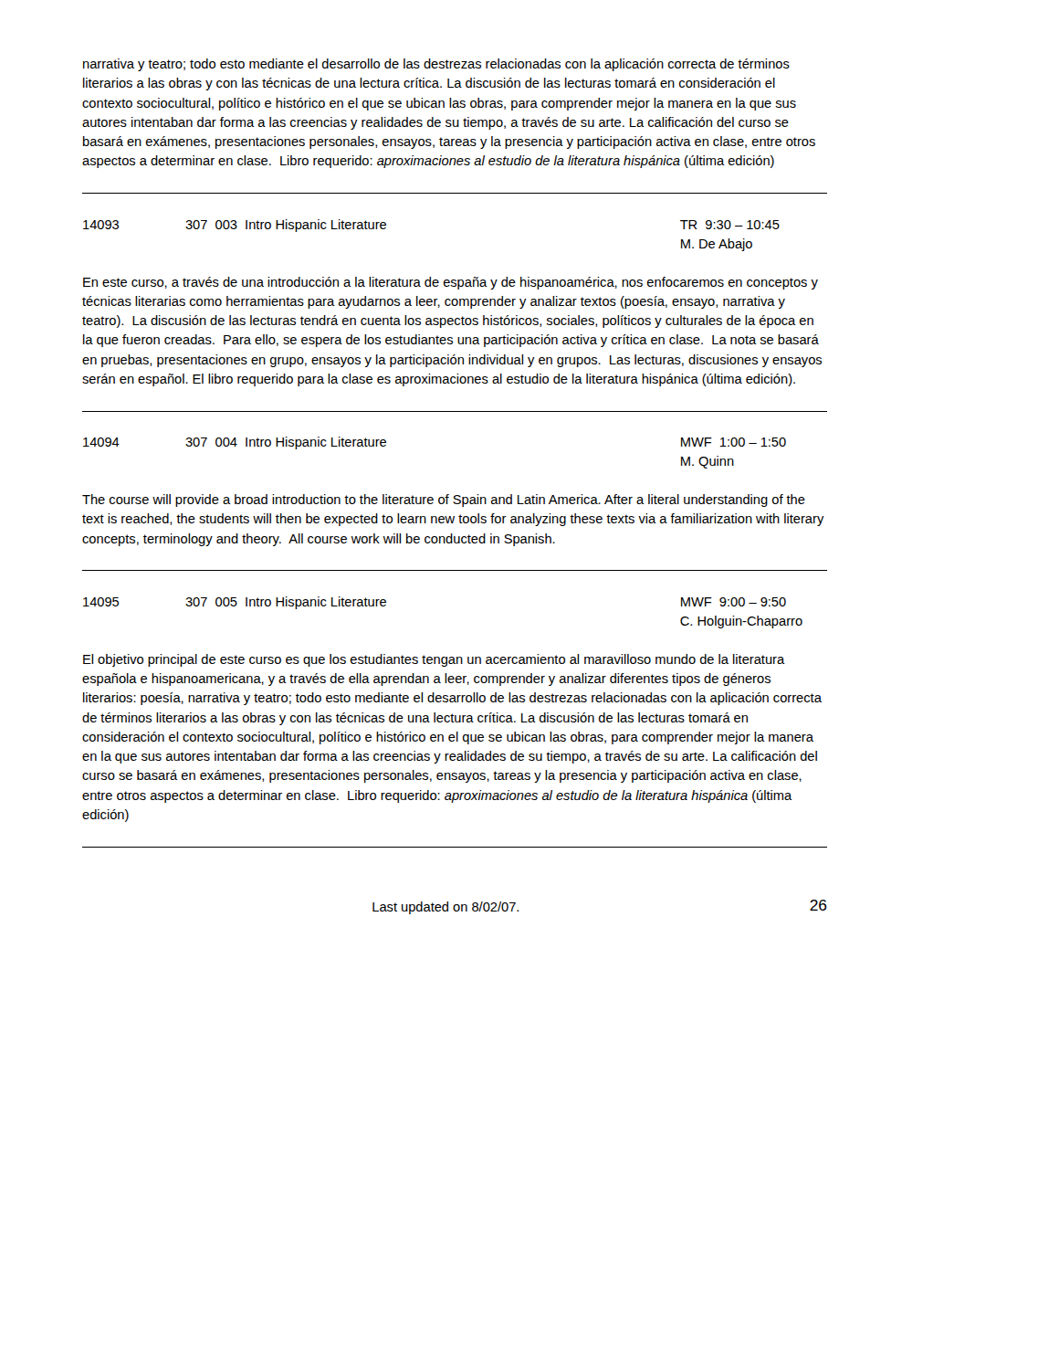narrativa y teatro; todo esto mediante el desarrollo de las destrezas relacionadas con la aplicación correcta de términos literarios a las obras y con las técnicas de una lectura crítica. La discusión de las lecturas tomará en consideración el contexto sociocultural, político e histórico en el que se ubican las obras, para comprender mejor la manera en la que sus autores intentaban dar forma a las creencias y realidades de su tiempo, a través de su arte. La calificación del curso se basará en exámenes, presentaciones personales, ensayos, tareas y la presencia y participación activa en clase, entre otros aspectos a determinar en clase. Libro requerido: aproximaciones al estudio de la literatura hispánica (última edición)
14093 307 003 Intro Hispanic Literature
TR 9:30 – 10:45 M. De Abajo
En este curso, a través de una introducción a la literatura de españa y de hispanoamérica, nos enfocaremos en conceptos y técnicas literarias como herramientas para ayudarnos a leer, comprender y analizar textos (poesía, ensayo, narrativa y teatro). La discusión de las lecturas tendrá en cuenta los aspectos históricos, sociales, políticos y culturales de la época en la que fueron creadas. Para ello, se espera de los estudiantes una participación activa y crítica en clase. La nota se basará en pruebas, presentaciones en grupo, ensayos y la participación individual y en grupos. Las lecturas, discusiones y ensayos serán en español. El libro requerido para la clase es aproximaciones al estudio de la literatura hispánica (última edición).
14094 307 004 Intro Hispanic Literature
MWF 1:00 – 1:50 M. Quinn
The course will provide a broad introduction to the literature of Spain and Latin America. After a literal understanding of the text is reached, the students will then be expected to learn new tools for analyzing these texts via a familiarization with literary concepts, terminology and theory. All course work will be conducted in Spanish.
14095 307 005 Intro Hispanic Literature
MWF 9:00 – 9:50 C. Holguin-Chaparro
El objetivo principal de este curso es que los estudiantes tengan un acercamiento al maravilloso mundo de la literatura española e hispanoamericana, y a través de ella aprendan a leer, comprender y analizar diferentes tipos de géneros literarios: poesía, narrativa y teatro; todo esto mediante el desarrollo de las destrezas relacionadas con la aplicación correcta de términos literarios a las obras y con las técnicas de una lectura crítica. La discusión de las lecturas tomará en consideración el contexto sociocultural, político e histórico en el que se ubican las obras, para comprender mejor la manera en la que sus autores intentaban dar forma a las creencias y realidades de su tiempo, a través de su arte. La calificación del curso se basará en exámenes, presentaciones personales, ensayos, tareas y la presencia y participación activa en clase, entre otros aspectos a determinar en clase. Libro requerido: aproximaciones al estudio de la literatura hispánica (última edición)
Last updated on 8/02/07.
26